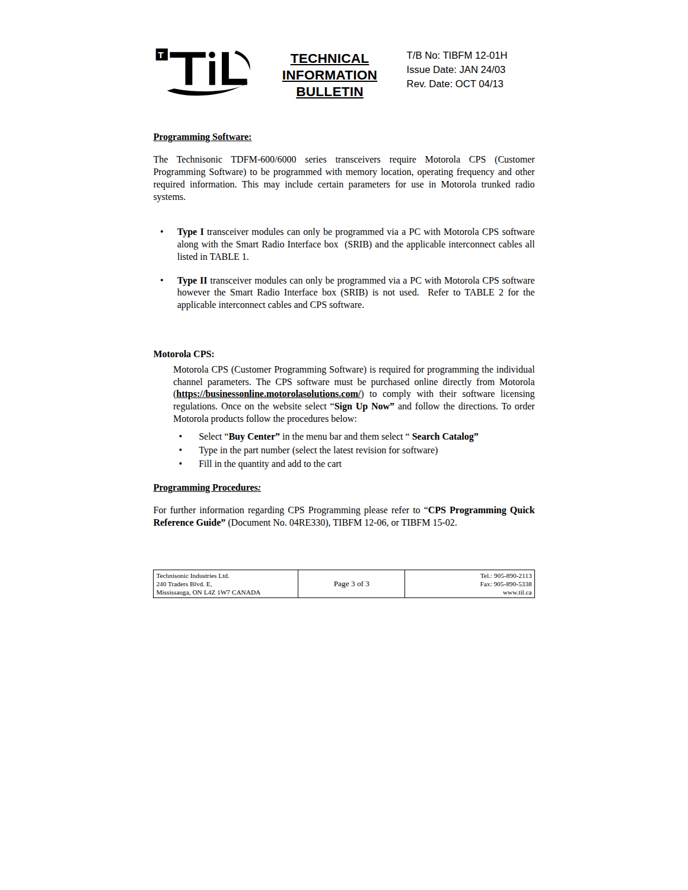T
TECHNICAL INFORMATION
BULLETIN
T/B No: TIBFM 12-01H
Issue Date: JAN 24/03
Rev. Date: OCT 04/13
Programming Software:
The Technisonic TDFM-600/6000 series transceivers require Motorola CPS (Customer Programming Software) to be programmed with memory location, operating frequency and other required information. This may include certain parameters for use in Motorola trunked radio systems.
Type I transceiver modules can only be programmed via a PC with Motorola CPS software along with the Smart Radio Interface box (SRIB) and the applicable interconnect cables all listed in TABLE 1.
Type II transceiver modules can only be programmed via a PC with Motorola CPS software however the Smart Radio Interface box (SRIB) is not used. Refer to TABLE 2 for the applicable interconnect cables and CPS software.
Motorola CPS:
Motorola CPS (Customer Programming Software) is required for programming the individual channel parameters. The CPS software must be purchased online directly from Motorola (https://businessonline.motorolasolutions.com/) to comply with their software licensing regulations. Once on the website select “Sign Up Now” and follow the directions. To order Motorola products follow the procedures below:
Select “Buy Center” in the menu bar and them select “ Search Catalog”
Type in the part number (select the latest revision for software)
Fill in the quantity and add to the cart
Programming Procedures:
For further information regarding CPS Programming please refer to “CPS Programming Quick Reference Guide” (Document No. 04RE330), TIBFM 12-06, or TIBFM 15-02.
| Technisonic Industries Ltd. 240 Traders Blvd. E, Mississauga, ON L4Z 1W7 CANADA | Page 3 of 3 | Tel.: 905-890-2113 Fax: 905-890-5338 www.til.ca |